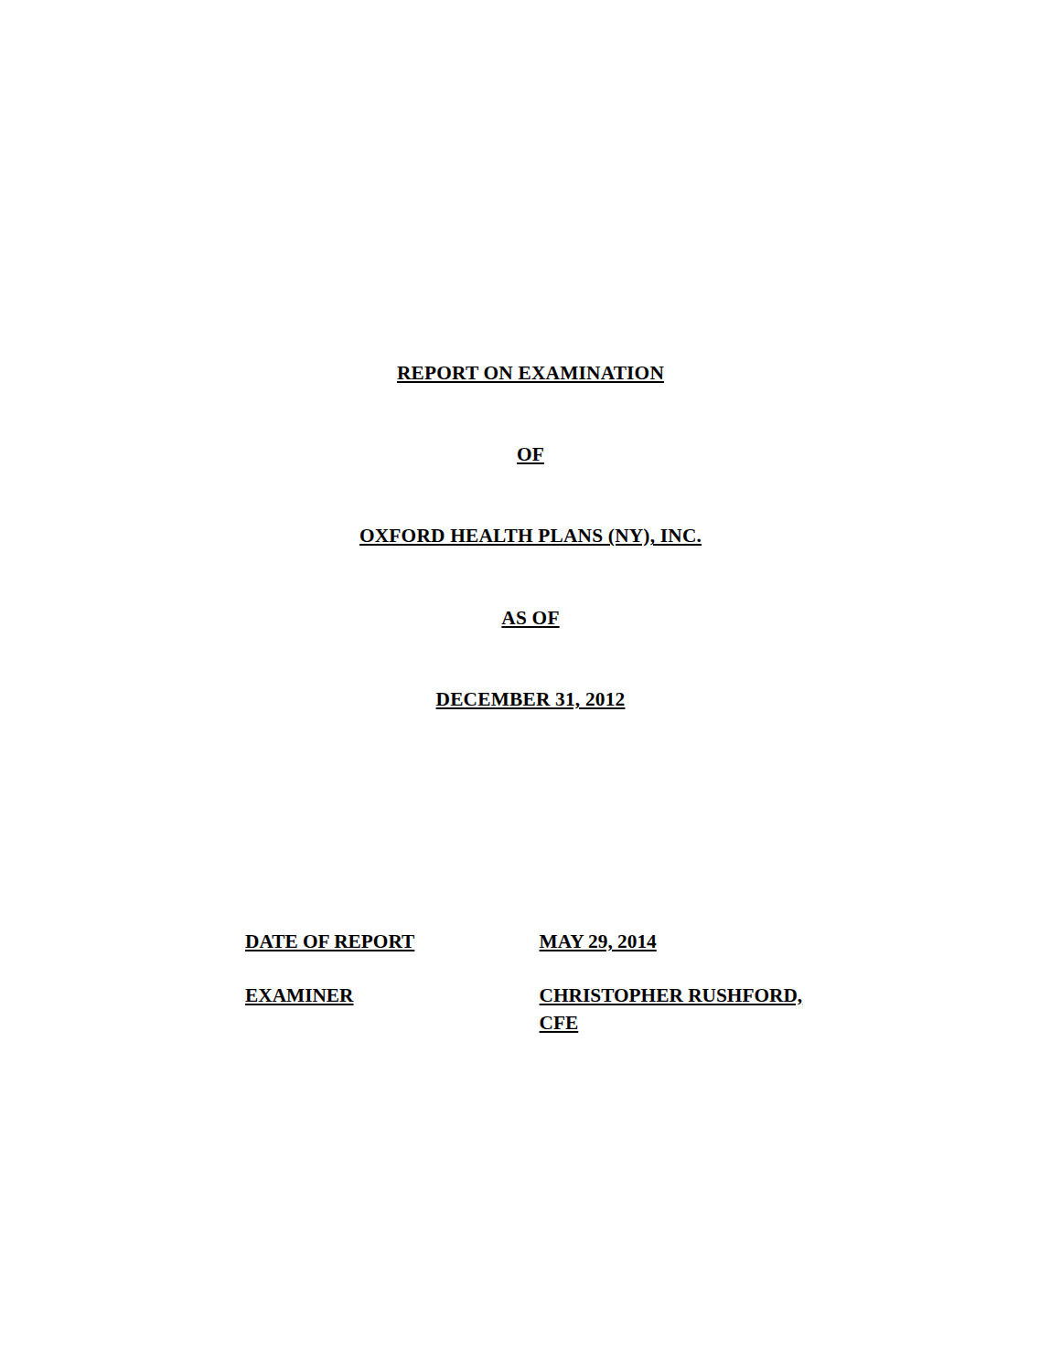REPORT ON EXAMINATION
OF
OXFORD HEALTH PLANS (NY), INC.
AS OF
DECEMBER 31, 2012
DATE OF REPORT MAY 29, 2014
EXAMINER CHRISTOPHER RUSHFORD, CFE